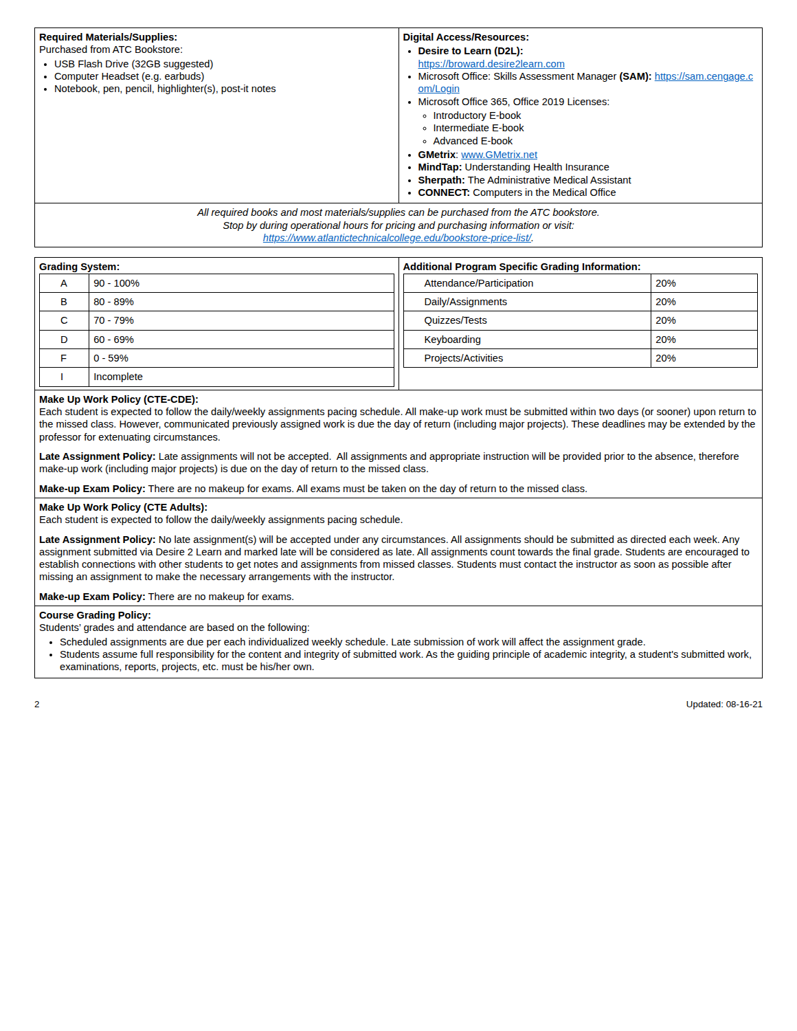| Required Materials/Supplies: Purchased from ATC Bookstore: USB Flash Drive (32GB suggested) Computer Headset (e.g. earbuds) Notebook, pen, pencil, highlighter(s), post-it notes | Digital Access/Resources: Desire to Learn (D2L): https://broward.desire2learn.com Microsoft Office: Skills Assessment Manager (SAM): https://sam.cengage.com/Login Microsoft Office 365, Office 2019 Licenses: Introductory E-book Intermediate E-book Advanced E-book GMetrix : www.GMetrix.net MindTap: Understanding Health Insurance Sherpath: The Administrative Medical Assistant CONNECT: Computers in the Medical Office |
| All required books and most materials/supplies can be purchased from the ATC bookstore. Stop by during operational hours for pricing and purchasing information or visit: https://www.atlantictechnicalcollege.edu/bookstore-price-list/ . |
| Grading System: / A / 90 - 100% / / B / 80 - 89% / / C / 70 - 79% / / D / 60 - 69% / / F / 0 - 59% / / I / Incomplete / | Additional Program Specific Grading Information: / Attendance/Participation / 20% / / Daily/Assignments / 20% / / Quizzes/Tests / 20% / / Keyboarding / 20% / / Projects/Activities / 20% / |
| Make Up Work Policy (CTE-CDE): Each student is expected to follow the daily/weekly assignments pacing schedule. All make-up work must be submitted within two days (or sooner) upon return to the missed class. However, communicated previously assigned work is due the day of return (including major projects). These deadlines may be extended by the professor for extenuating circumstances. Late Assignment Policy: Late assignments will not be accepted. All assignments and appropriate instruction will be provided prior to the absence, therefore make-up work (including major projects) is due on the day of return to the missed class. Make-up Exam Policy: There are no makeup for exams. All exams must be taken on the day of return to the missed class. |
| Make Up Work Policy (CTE Adults): Each student is expected to follow the daily/weekly assignments pacing schedule. Late Assignment Policy: No late assignment(s) will be accepted under any circumstances. All assignments should be submitted as directed each week. Any assignment submitted via Desire 2 Learn and marked late will be considered as late. All assignments count towards the final grade. Students are encouraged to establish connections with other students to get notes and assignments from missed classes. Students must contact the instructor as soon as possible after missing an assignment to make the necessary arrangements with the instructor. Make-up Exam Policy: There are no makeup for exams. |
| Course Grading Policy: Students’ grades and attendance are based on the following: Scheduled assignments are due per each individualized weekly schedule. Late submission of work will affect the assignment grade. Students assume full responsibility for the content and integrity of submitted work. As the guiding principle of academic integrity, a student's submitted work, examinations, reports, projects, etc. must be his/her own. |
2
Updated: 08-16-21